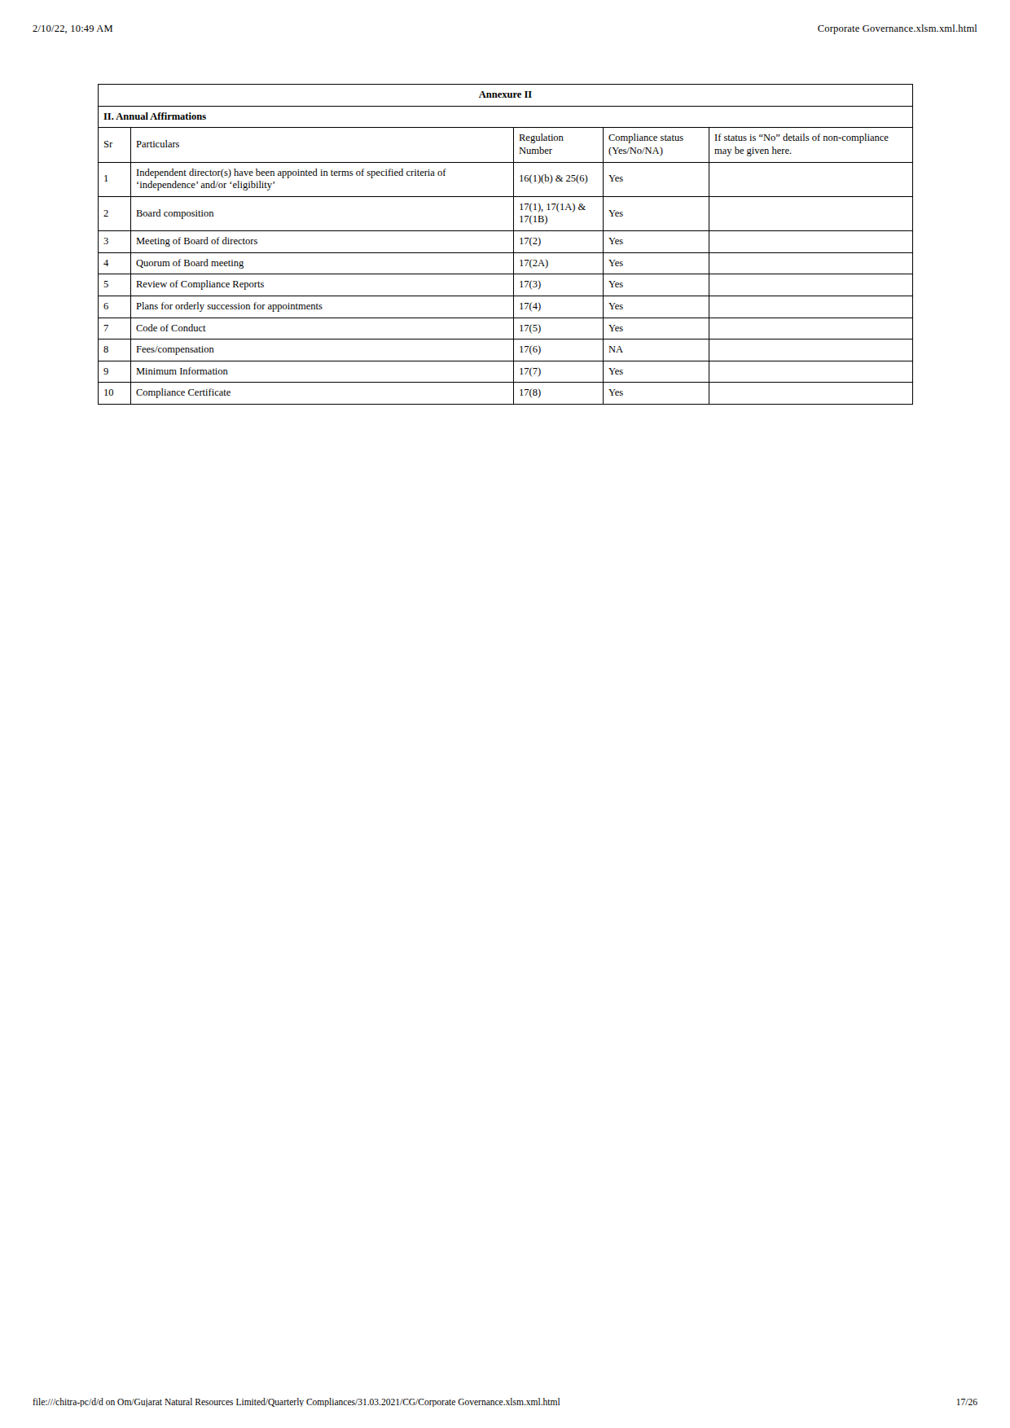2/10/22, 10:49 AM
Corporate Governance.xlsm.xml.html
| Annexure II |
| II. Annual Affirmations |
| Sr | Particulars | Regulation Number | Compliance status (Yes/No/NA) | If status is “No” details of non-compliance may be given here. |
| 1 | Independent director(s) have been appointed in terms of specified criteria of ‘independence’ and/or ‘eligibility’ | 16(1)(b) & 25(6) | Yes | |
| 2 | Board composition | 17(1), 17(1A) & 17(1B) | Yes | |
| 3 | Meeting of Board of directors | 17(2) | Yes | |
| 4 | Quorum of Board meeting | 17(2A) | Yes | |
| 5 | Review of Compliance Reports | 17(3) | Yes | |
| 6 | Plans for orderly succession for appointments | 17(4) | Yes | |
| 7 | Code of Conduct | 17(5) | Yes | |
| 8 | Fees/compensation | 17(6) | NA | |
| 9 | Minimum Information | 17(7) | Yes | |
| 10 | Compliance Certificate | 17(8) | Yes | |
file:///chitra-pc/d/d on Om/Gujarat Natural Resources Limited/Quarterly Compliances/31.03.2021/CG/Corporate Governance.xlsm.xml.html
17/26